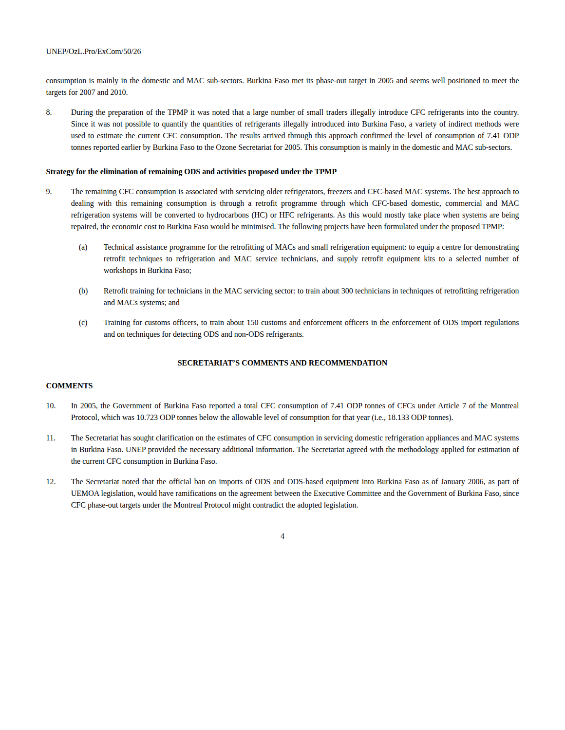UNEP/OzL.Pro/ExCom/50/26
consumption is mainly in the domestic and MAC sub-sectors. Burkina Faso met its phase-out target in 2005 and seems well positioned to meet the targets for 2007 and 2010.
8.
During the preparation of the TPMP it was noted that a large number of small traders illegally introduce CFC refrigerants into the country. Since it was not possible to quantify the quantities of refrigerants illegally introduced into Burkina Faso, a variety of indirect methods were used to estimate the current CFC consumption. The results arrived through this approach confirmed the level of consumption of 7.41 ODP tonnes reported earlier by Burkina Faso to the Ozone Secretariat for 2005. This consumption is mainly in the domestic and MAC sub-sectors.
Strategy for the elimination of remaining ODS and activities proposed under the TPMP
9.
The remaining CFC consumption is associated with servicing older refrigerators, freezers and CFC-based MAC systems. The best approach to dealing with this remaining consumption is through a retrofit programme through which CFC-based domestic, commercial and MAC refrigeration systems will be converted to hydrocarbons (HC) or HFC refrigerants. As this would mostly take place when systems are being repaired, the economic cost to Burkina Faso would be minimised. The following projects have been formulated under the proposed TPMP:
(a)
Technical assistance programme for the retrofitting of MACs and small refrigeration equipment: to equip a centre for demonstrating retrofit techniques to refrigeration and MAC service technicians, and supply retrofit equipment kits to a selected number of workshops in Burkina Faso;
(b)
Retrofit training for technicians in the MAC servicing sector: to train about 300 technicians in techniques of retrofitting refrigeration and MACs systems; and
(c)
Training for customs officers, to train about 150 customs and enforcement officers in the enforcement of ODS import regulations and on techniques for detecting ODS and non-ODS refrigerants.
SECRETARIAT’S COMMENTS AND RECOMMENDATION
COMMENTS
10.
In 2005, the Government of Burkina Faso reported a total CFC consumption of 7.41 ODP tonnes of CFCs under Article 7 of the Montreal Protocol, which was 10.723 ODP tonnes below the allowable level of consumption for that year (i.e., 18.133 ODP tonnes).
11.
The Secretariat has sought clarification on the estimates of CFC consumption in servicing domestic refrigeration appliances and MAC systems in Burkina Faso. UNEP provided the necessary additional information. The Secretariat agreed with the methodology applied for estimation of the current CFC consumption in Burkina Faso.
12.
The Secretariat noted that the official ban on imports of ODS and ODS-based equipment into Burkina Faso as of January 2006, as part of UEMOA legislation, would have ramifications on the agreement between the Executive Committee and the Government of Burkina Faso, since CFC phase-out targets under the Montreal Protocol might contradict the adopted legislation.
4